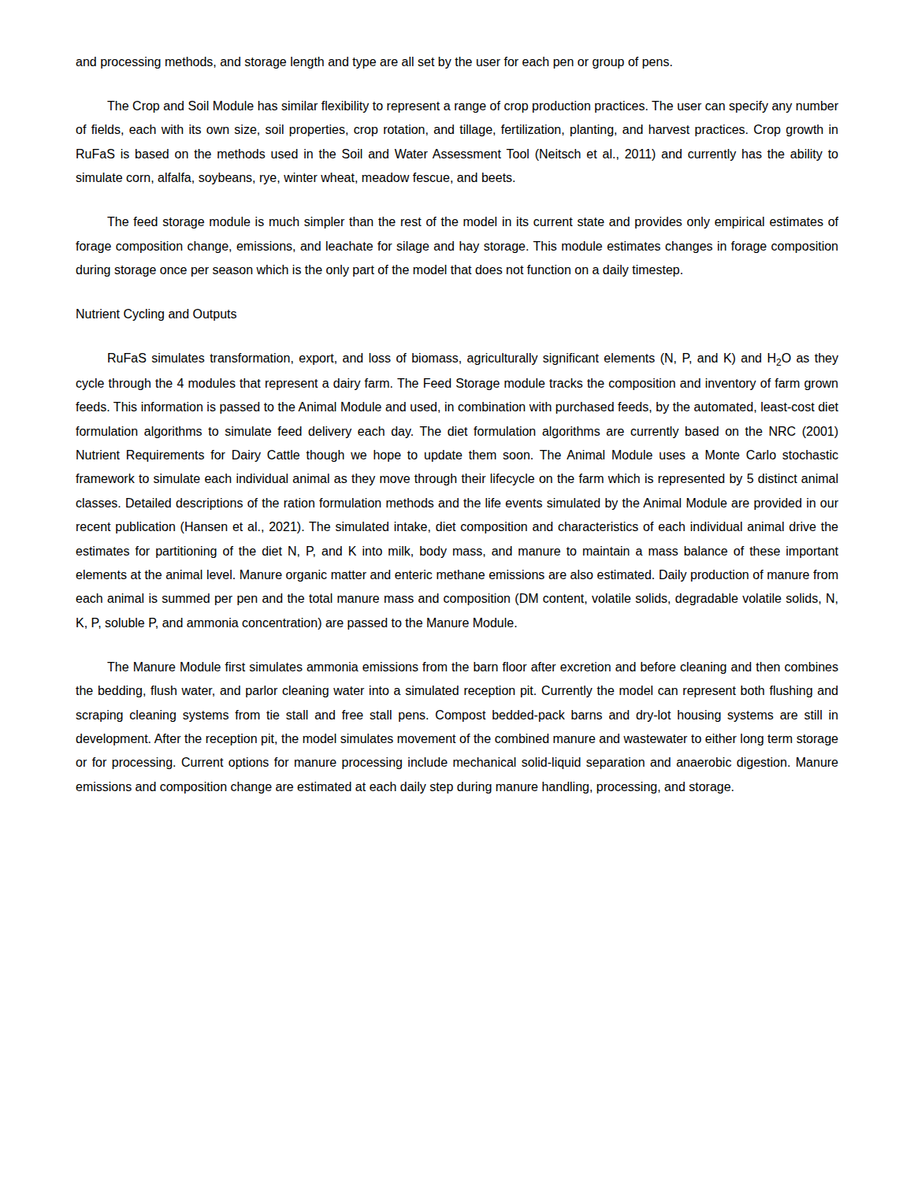and processing methods, and storage length and type are all set by the user for each pen or group of pens.
The Crop and Soil Module has similar flexibility to represent a range of crop production practices. The user can specify any number of fields, each with its own size, soil properties, crop rotation, and tillage, fertilization, planting, and harvest practices. Crop growth in RuFaS is based on the methods used in the Soil and Water Assessment Tool (Neitsch et al., 2011) and currently has the ability to simulate corn, alfalfa, soybeans, rye, winter wheat, meadow fescue, and beets.
The feed storage module is much simpler than the rest of the model in its current state and provides only empirical estimates of forage composition change, emissions, and leachate for silage and hay storage. This module estimates changes in forage composition during storage once per season which is the only part of the model that does not function on a daily timestep.
Nutrient Cycling and Outputs
RuFaS simulates transformation, export, and loss of biomass, agriculturally significant elements (N, P, and K) and H2O as they cycle through the 4 modules that represent a dairy farm. The Feed Storage module tracks the composition and inventory of farm grown feeds. This information is passed to the Animal Module and used, in combination with purchased feeds, by the automated, least-cost diet formulation algorithms to simulate feed delivery each day. The diet formulation algorithms are currently based on the NRC (2001) Nutrient Requirements for Dairy Cattle though we hope to update them soon. The Animal Module uses a Monte Carlo stochastic framework to simulate each individual animal as they move through their lifecycle on the farm which is represented by 5 distinct animal classes. Detailed descriptions of the ration formulation methods and the life events simulated by the Animal Module are provided in our recent publication (Hansen et al., 2021). The simulated intake, diet composition and characteristics of each individual animal drive the estimates for partitioning of the diet N, P, and K into milk, body mass, and manure to maintain a mass balance of these important elements at the animal level. Manure organic matter and enteric methane emissions are also estimated. Daily production of manure from each animal is summed per pen and the total manure mass and composition (DM content, volatile solids, degradable volatile solids, N, K, P, soluble P, and ammonia concentration) are passed to the Manure Module.
The Manure Module first simulates ammonia emissions from the barn floor after excretion and before cleaning and then combines the bedding, flush water, and parlor cleaning water into a simulated reception pit. Currently the model can represent both flushing and scraping cleaning systems from tie stall and free stall pens. Compost bedded-pack barns and dry-lot housing systems are still in development. After the reception pit, the model simulates movement of the combined manure and wastewater to either long term storage or for processing. Current options for manure processing include mechanical solid-liquid separation and anaerobic digestion. Manure emissions and composition change are estimated at each daily step during manure handling, processing, and storage.